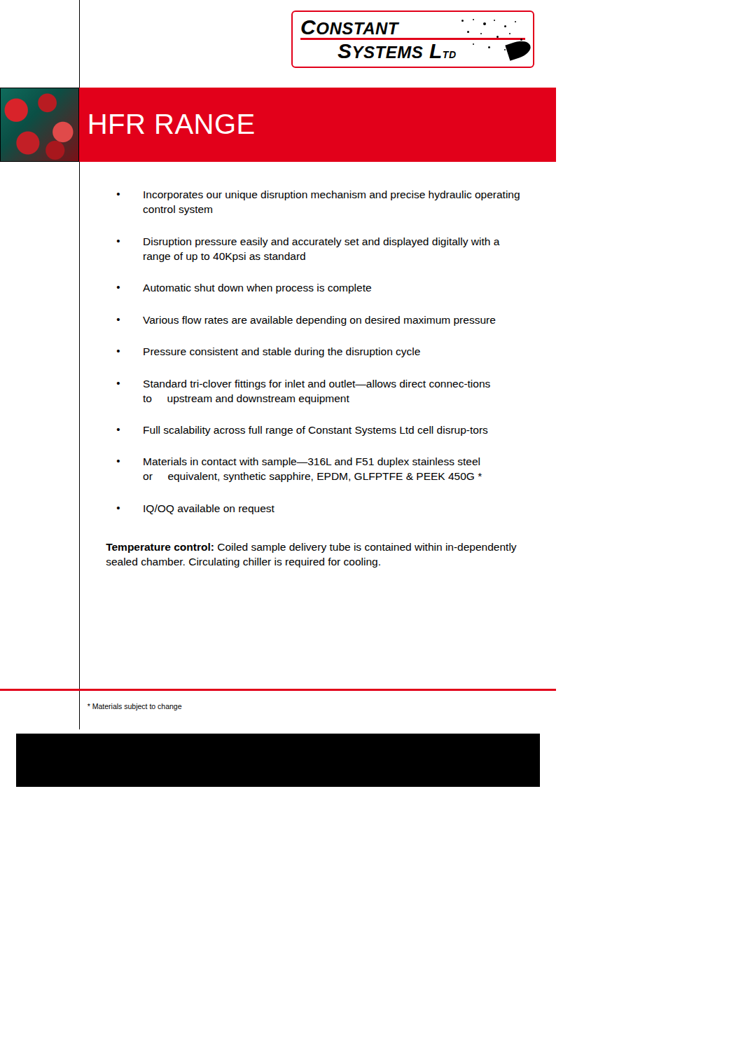CONSTANT
SYSTEMS LTD
HFR RANGE
Incorporates our unique disruption mechanism and precise hydraulic operating control system
Disruption pressure easily and accurately set and displayed digitally with a range of up to 40Kpsi as standard
Automatic shut down when process is complete
Various flow rates are available depending on desired maximum pressure
Pressure consistent and stable during the disruption cycle
Standard tri-clover fittings for inlet and outlet—allows direct connec-tions to upstream and downstream equipment
Full scalability across full range of Constant Systems Ltd cell disrup-tors
Materials in contact with sample—316L and F51 duplex stainless steel or equivalent, synthetic sapphire, EPDM, GLFPTFE & PEEK 450G *
IQ/OQ available on request
Temperature control: Coiled sample delivery tube is contained within in-dependently sealed chamber. Circulating chiller is required for cooling.
* Materials subject to change